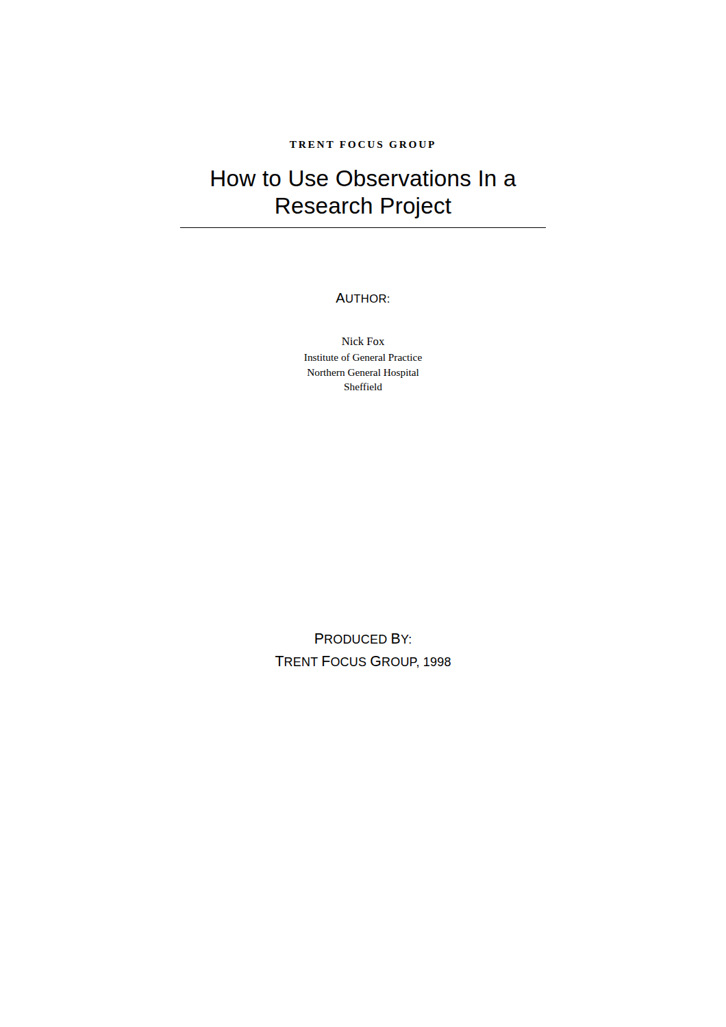TRENT FOCUS GROUP
How to Use Observations In a
Research Project
AUTHOR:
Nick Fox
Institute of General Practice
Northern General Hospital
Sheffield
PRODUCED BY:
TRENT FOCUS GROUP, 1998